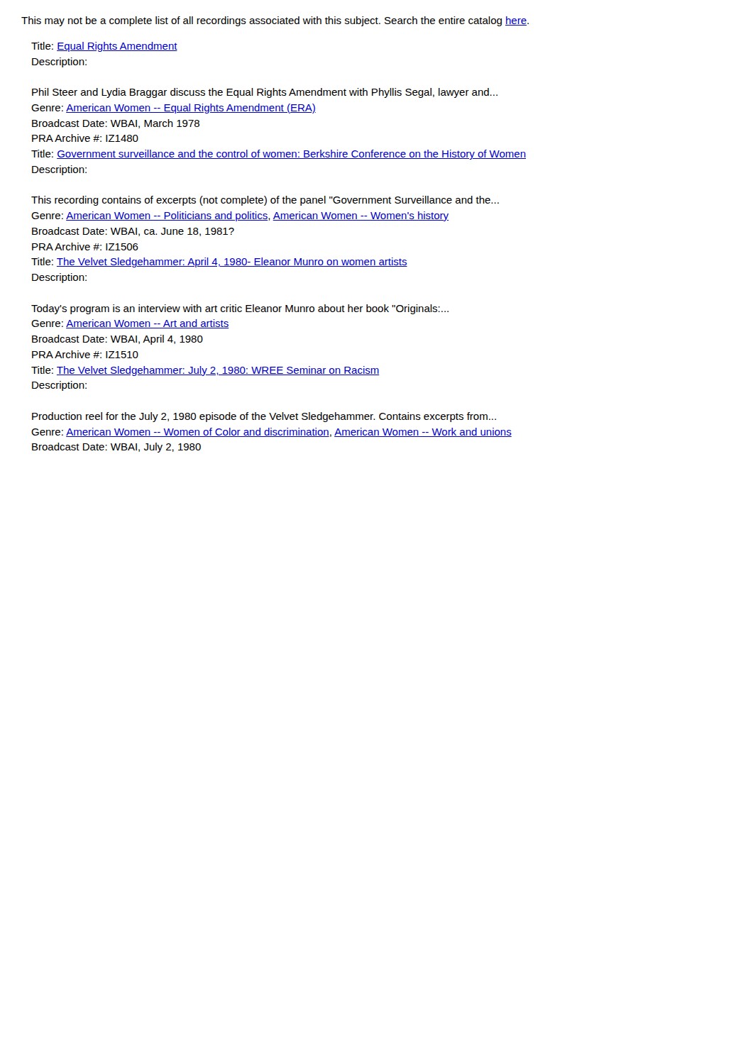This may not be a complete list of all recordings associated with this subject. Search the entire catalog here.
Title: Equal Rights Amendment
Description:
Phil Steer and Lydia Braggar discuss the Equal Rights Amendment with Phyllis Segal, lawyer and...
Genre: American Women -- Equal Rights Amendment (ERA)
Broadcast Date: WBAI, March 1978
PRA Archive #: IZ1480
Title: Government surveillance and the control of women: Berkshire Conference on the History of Women
Description:
This recording contains of excerpts (not complete) of the panel "Government Surveillance and the...
Genre: American Women -- Politicians and politics, American Women -- Women's history
Broadcast Date: WBAI, ca. June 18, 1981?
PRA Archive #: IZ1506
Title: The Velvet Sledgehammer: April 4, 1980- Eleanor Munro on women artists
Description:
Today's program is an interview with art critic Eleanor Munro about her book "Originals:...
Genre: American Women -- Art and artists
Broadcast Date: WBAI, April 4, 1980
PRA Archive #: IZ1510
Title: The Velvet Sledgehammer: July 2, 1980: WREE Seminar on Racism
Description:
Production reel for the July 2, 1980 episode of the Velvet Sledgehammer. Contains excerpts from...
Genre: American Women -- Women of Color and discrimination, American Women -- Work and unions
Broadcast Date: WBAI, July 2, 1980